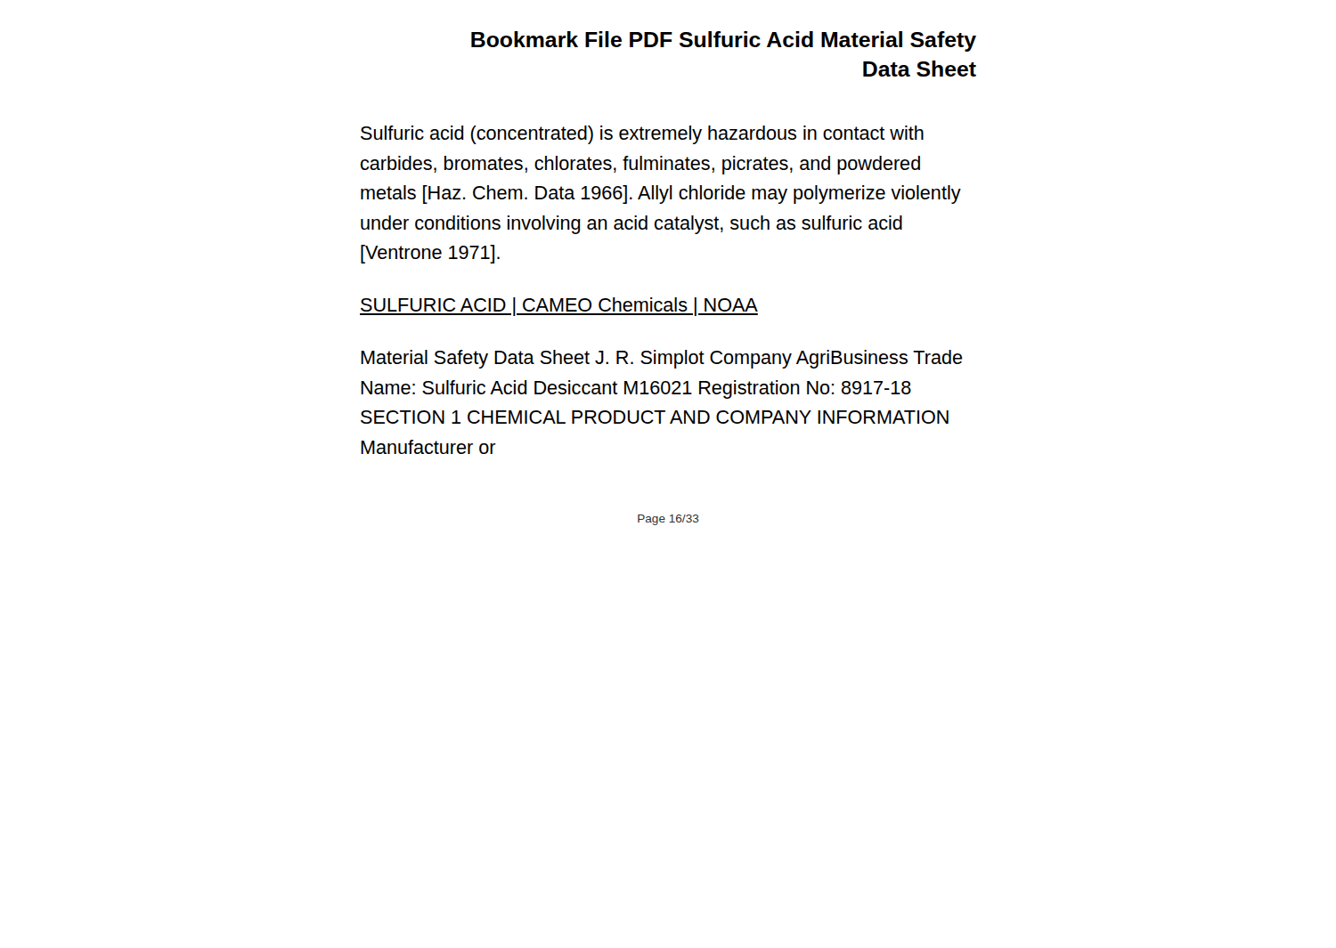Bookmark File PDF Sulfuric Acid Material Safety Data Sheet
Sulfuric acid (concentrated) is extremely hazardous in contact with carbides, bromates, chlorates, fulminates, picrates, and powdered metals [Haz. Chem. Data 1966]. Allyl chloride may polymerize violently under conditions involving an acid catalyst, such as sulfuric acid [Ventrone 1971].
SULFURIC ACID | CAMEO Chemicals | NOAA
Material Safety Data Sheet J. R. Simplot Company AgriBusiness Trade Name: Sulfuric Acid Desiccant M16021 Registration No: 8917-18 SECTION 1 CHEMICAL PRODUCT AND COMPANY INFORMATION Manufacturer or
Page 16/33